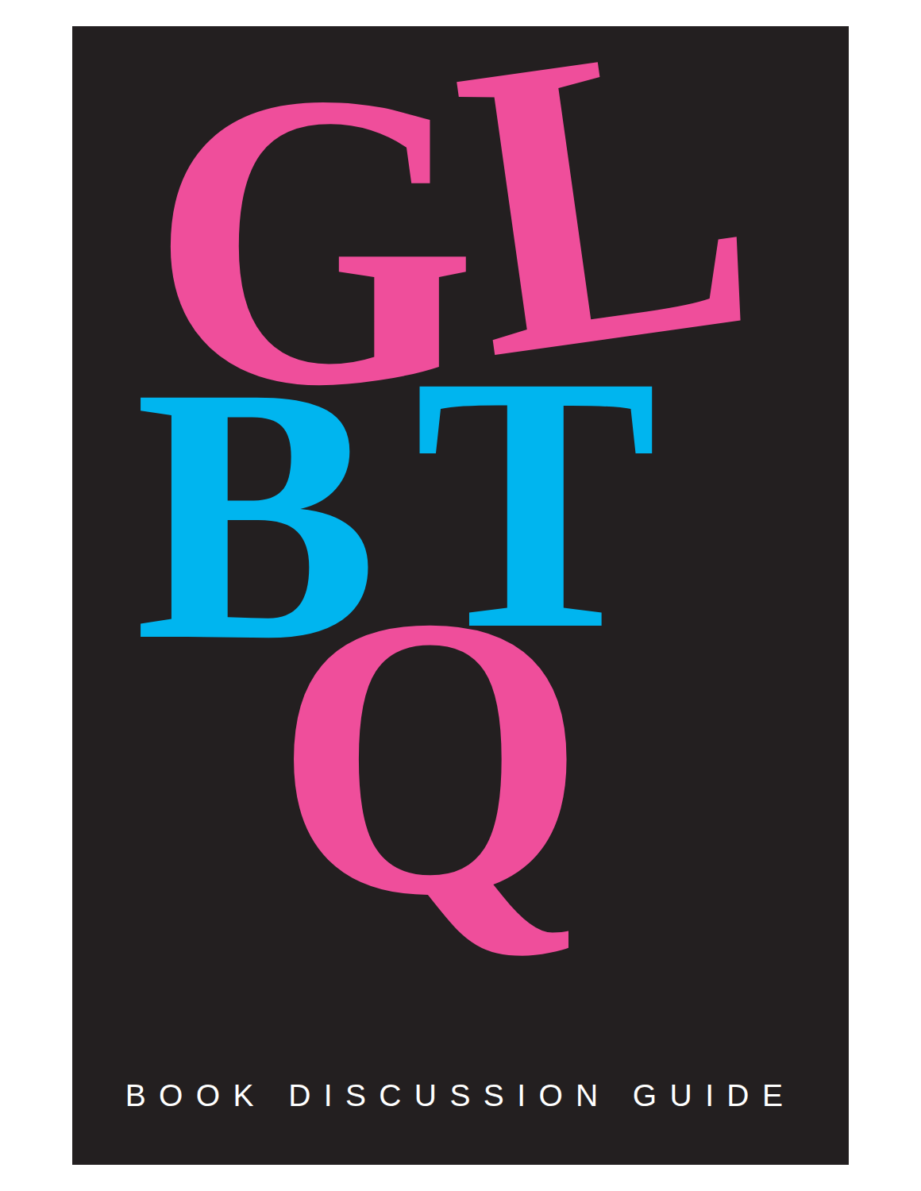G L B T Q
Book Discussion Guide